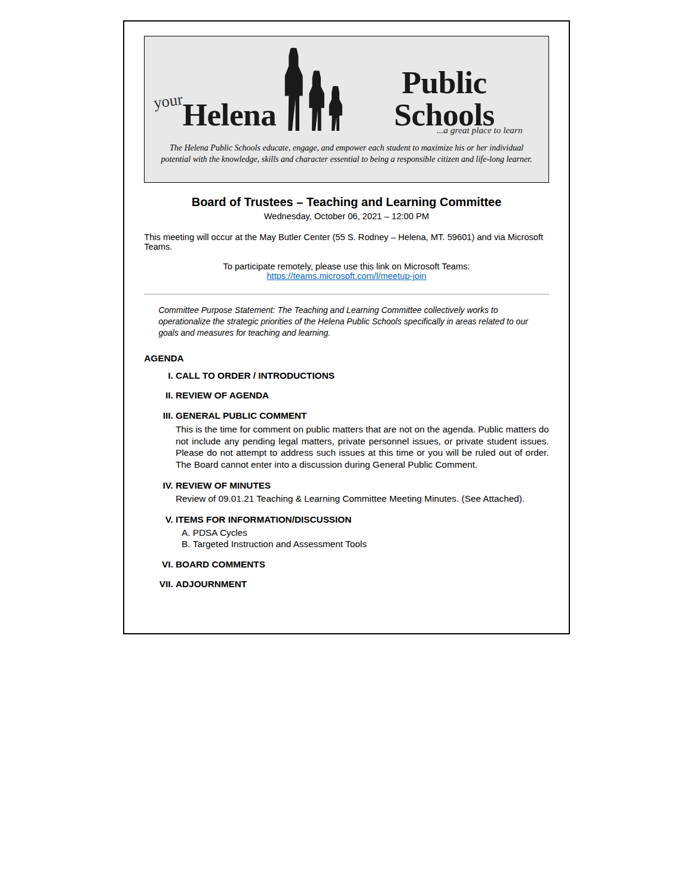your Helena Public Schools
...a great place to learn
The Helena Public Schools educate, engage, and empower each student to maximize his or her individual potential with the knowledge, skills and character essential to being a responsible citizen and life-long learner.
Board of Trustees – Teaching and Learning Committee
Wednesday, October 06, 2021 – 12:00 PM
This meeting will occur at the May Butler Center (55 S. Rodney – Helena, MT. 59601) and via Microsoft Teams.
To participate remotely, please use this link on Microsoft Teams:
https://teams.microsoft.com/l/meetup-join
Committee Purpose Statement: The Teaching and Learning Committee collectively works to operationalize the strategic priorities of the Helena Public Schools specifically in areas related to our goals and measures for teaching and learning.
AGENDA
CALL TO ORDER / INTRODUCTIONS
REVIEW OF AGENDA
GENERAL PUBLIC COMMENT
This is the time for comment on public matters that are not on the agenda. Public matters do not include any pending legal matters, private personnel issues, or private student issues. Please do not attempt to address such issues at this time or you will be ruled out of order. The Board cannot enter into a discussion during General Public Comment.
REVIEW OF MINUTES
Review of 09.01.21 Teaching & Learning Committee Meeting Minutes. (See Attached).
ITEMS FOR INFORMATION/DISCUSSION
PDSA Cycles
Targeted Instruction and Assessment Tools
BOARD COMMENTS
ADJOURNMENT